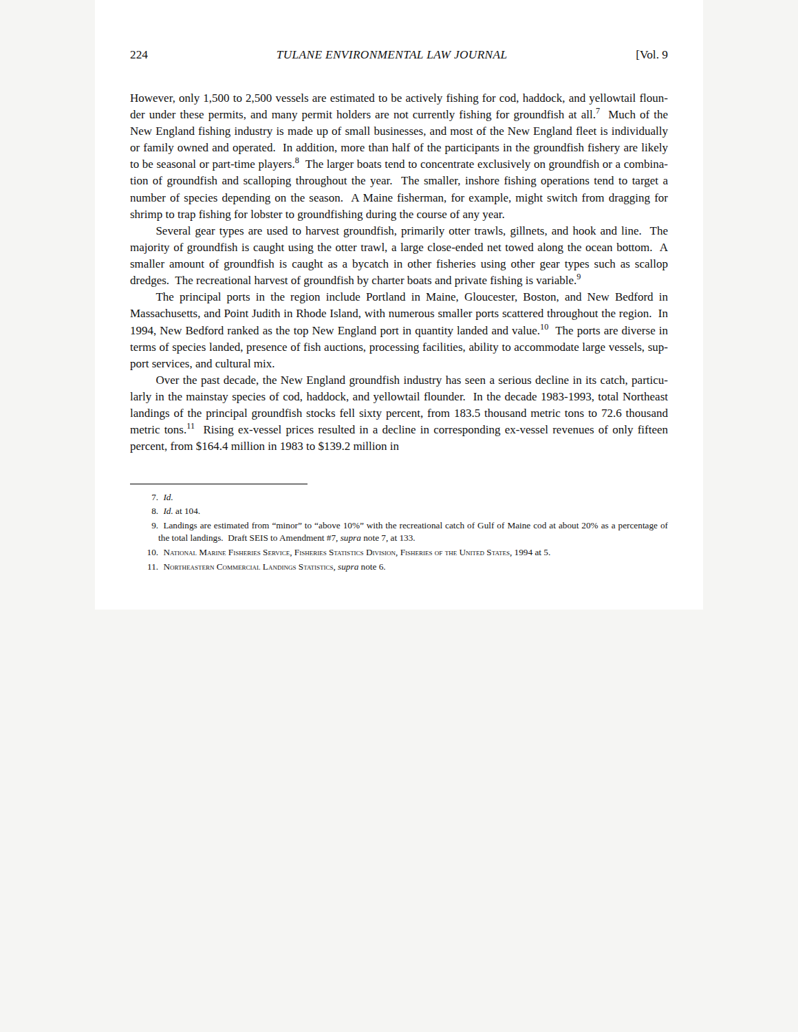224 TULANE ENVIRONMENTAL LAW JOURNAL [Vol. 9
However, only 1,500 to 2,500 vessels are estimated to be actively fishing for cod, haddock, and yellowtail flounder under these permits, and many permit holders are not currently fishing for groundfish at all.7 Much of the New England fishing industry is made up of small businesses, and most of the New England fleet is individually or family owned and operated. In addition, more than half of the participants in the groundfish fishery are likely to be seasonal or part-time players.8 The larger boats tend to concentrate exclusively on groundfish or a combination of groundfish and scalloping throughout the year. The smaller, inshore fishing operations tend to target a number of species depending on the season. A Maine fisherman, for example, might switch from dragging for shrimp to trap fishing for lobster to groundfishing during the course of any year.
Several gear types are used to harvest groundfish, primarily otter trawls, gillnets, and hook and line. The majority of groundfish is caught using the otter trawl, a large close-ended net towed along the ocean bottom. A smaller amount of groundfish is caught as a bycatch in other fisheries using other gear types such as scallop dredges. The recreational harvest of groundfish by charter boats and private fishing is variable.9
The principal ports in the region include Portland in Maine, Gloucester, Boston, and New Bedford in Massachusetts, and Point Judith in Rhode Island, with numerous smaller ports scattered throughout the region. In 1994, New Bedford ranked as the top New England port in quantity landed and value.10 The ports are diverse in terms of species landed, presence of fish auctions, processing facilities, ability to accommodate large vessels, support services, and cultural mix.
Over the past decade, the New England groundfish industry has seen a serious decline in its catch, particularly in the mainstay species of cod, haddock, and yellowtail flounder. In the decade 1983-1993, total Northeast landings of the principal groundfish stocks fell sixty percent, from 183.5 thousand metric tons to 72.6 thousand metric tons.11 Rising ex-vessel prices resulted in a decline in corresponding ex-vessel revenues of only fifteen percent, from $164.4 million in 1983 to $139.2 million in
7. Id.
8. Id. at 104.
9. Landings are estimated from “minor” to “above 10%” with the recreational catch of Gulf of Maine cod at about 20% as a percentage of the total landings. Draft SEIS to Amendment #7, supra note 7, at 133.
10. National Marine Fisheries Service, Fisheries Statistics Division, Fisheries of the United States, 1994 at 5.
11. Northeastern Commercial Landings Statistics, supra note 6.